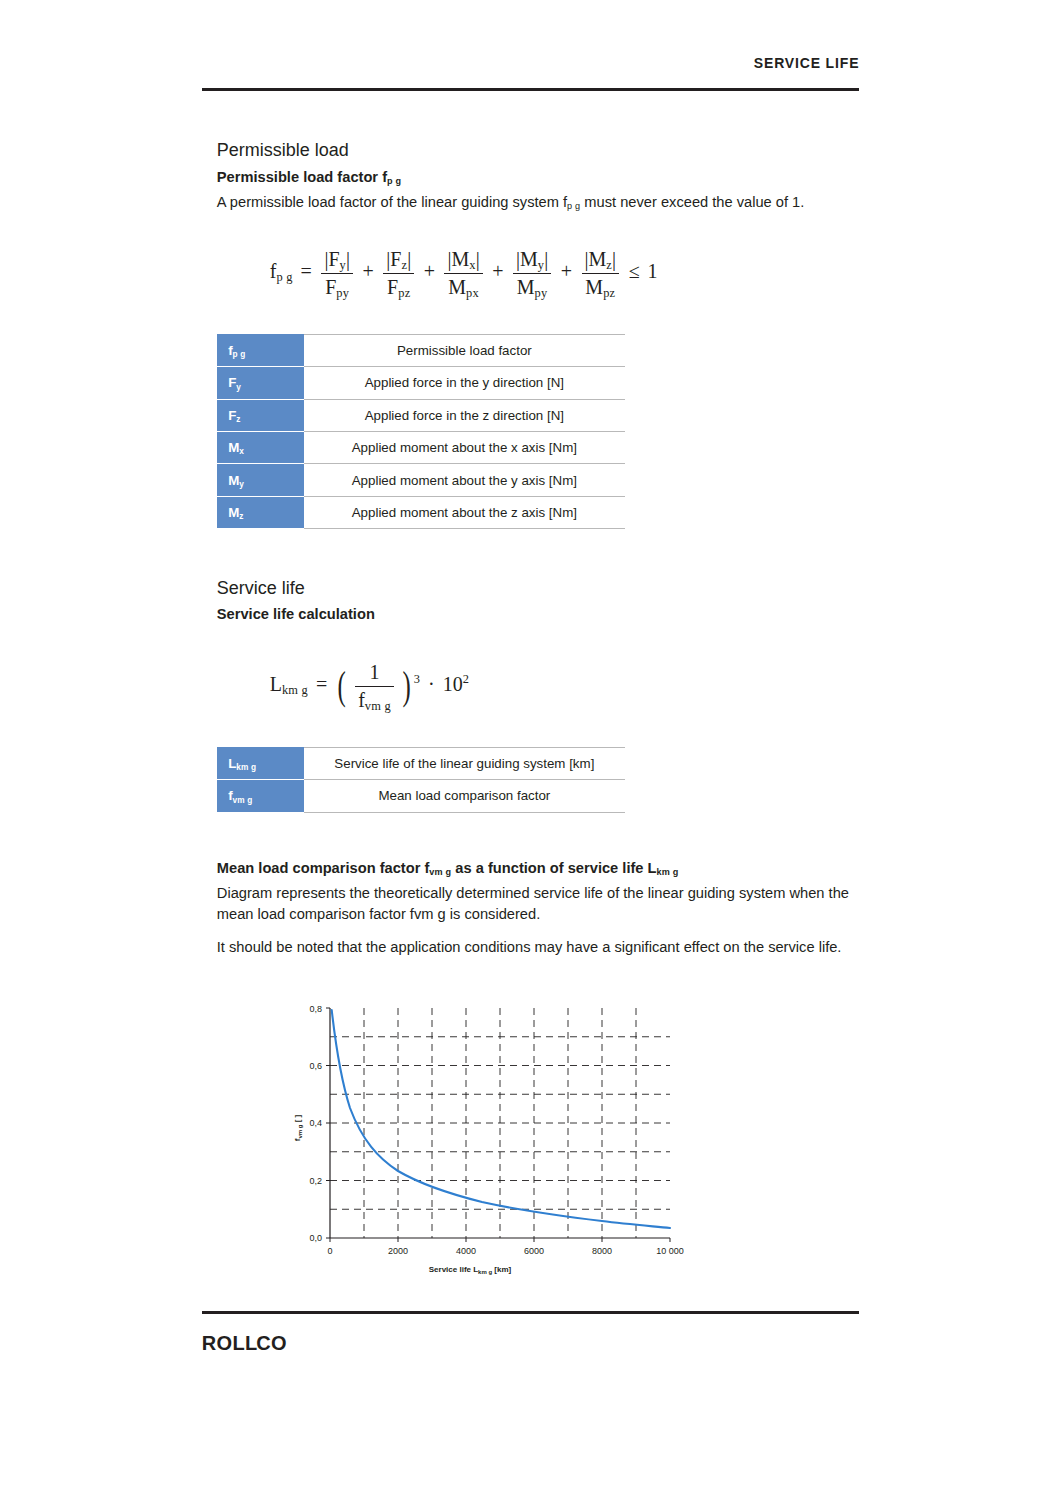SERVICE LIFE
Permissible load
Permissible load factor fp g
A permissible load factor of the linear guiding system fp g must never exceed the value of 1.
fp g = |Fy|Fpy + |Fz|Fpz + |Mx|Mpx + |My|Mpy + |Mz|Mpz ≤ 1
| f p g | Permissible load factor |
| F y | Applied force in the y direction [N] |
| F z | Applied force in the z direction [N] |
| M x | Applied moment about the x axis [Nm] |
| M y | Applied moment about the y axis [Nm] |
| M z | Applied moment about the z axis [Nm] |
Service life
Service life calculation
Lkm g = ( 1 fvm g ) 3 · 102
| L km g | Service life of the linear guiding system [km] |
| f vm g | Mean load comparison factor |
Mean load comparison factor fvm g as a function of service life Lkm g
Diagram represents the theoretically determined service life of the linear guiding system when the mean load comparison factor fvm g is considered.
It should be noted that the application conditions may have a significant effect on the service life.
0,0 0,2 0,4 0,6 0,8 0 2000 4000 6000 8000 10 000 fvm g [ ] Service life Lkm g [km]
ROLLCO